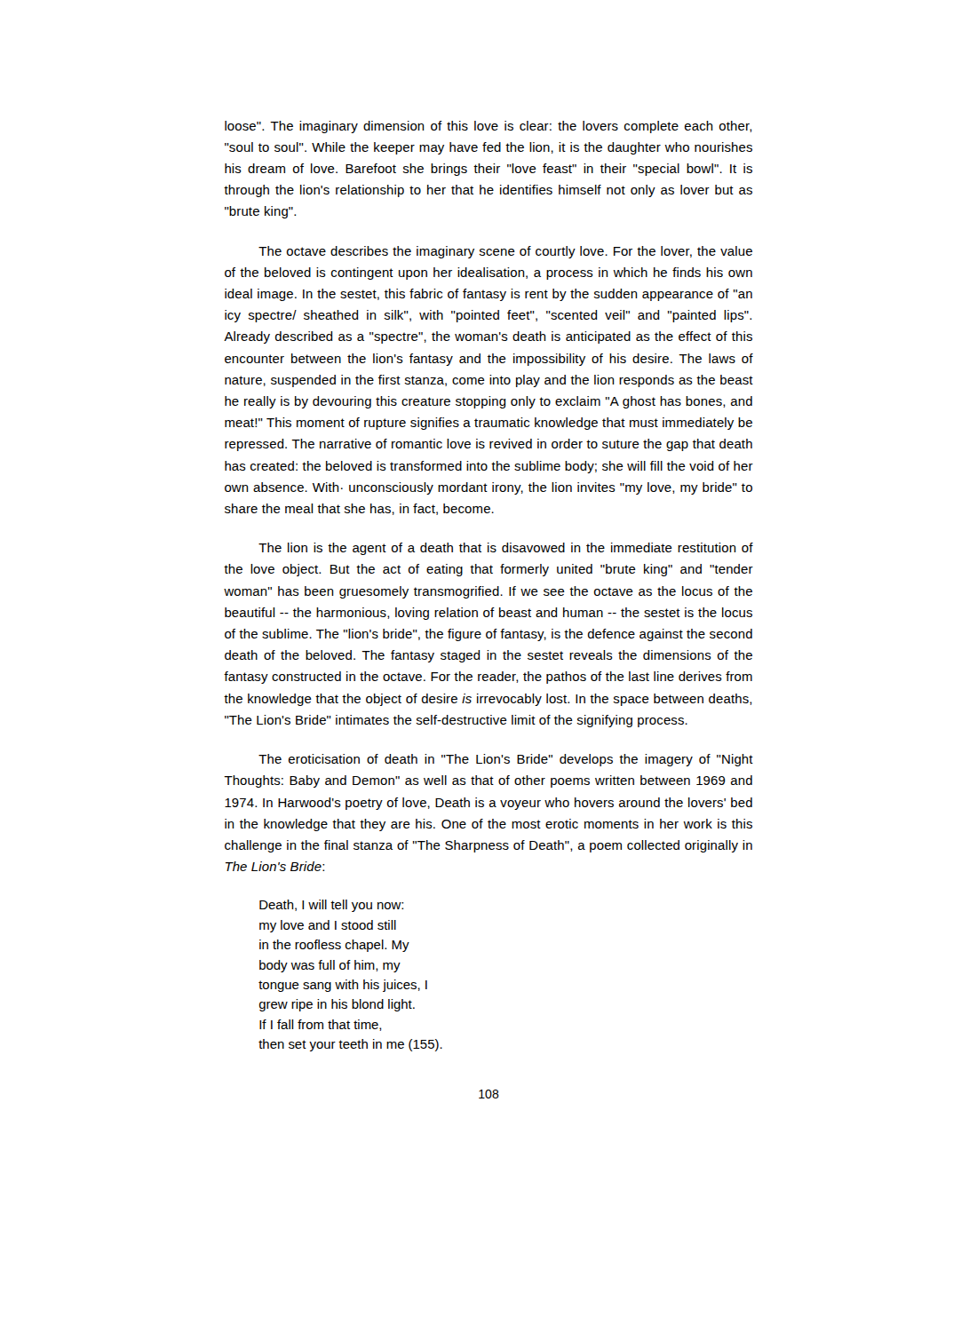loose". The imaginary dimension of this love is clear: the lovers complete each other, "soul to soul". While the keeper may have fed the lion, it is the daughter who nourishes his dream of love. Barefoot she brings their "love feast" in their "special bowl". It is through the lion's relationship to her that he identifies himself not only as lover but as "brute king".
The octave describes the imaginary scene of courtly love. For the lover, the value of the beloved is contingent upon her idealisation, a process in which he finds his own ideal image. In the sestet, this fabric of fantasy is rent by the sudden appearance of "an icy spectre/ sheathed in silk", with "pointed feet", "scented veil" and "painted lips". Already described as a "spectre", the woman's death is anticipated as the effect of this encounter between the lion's fantasy and the impossibility of his desire. The laws of nature, suspended in the first stanza, come into play and the lion responds as the beast he really is by devouring this creature stopping only to exclaim "A ghost has bones, and meat!" This moment of rupture signifies a traumatic knowledge that must immediately be repressed. The narrative of romantic love is revived in order to suture the gap that death has created: the beloved is transformed into the sublime body; she will fill the void of her own absence. With· unconsciously mordant irony, the lion invites "my love, my bride" to share the meal that she has, in fact, become.
The lion is the agent of a death that is disavowed in the immediate restitution of the love object. But the act of eating that formerly united "brute king" and "tender woman" has been gruesomely transmogrified. If we see the octave as the locus of the beautiful -- the harmonious, loving relation of beast and human -- the sestet is the locus of the sublime. The "lion's bride", the figure of fantasy, is the defence against the second death of the beloved. The fantasy staged in the sestet reveals the dimensions of the fantasy constructed in the octave. For the reader, the pathos of the last line derives from the knowledge that the object of desire is irrevocably lost. In the space between deaths, "The Lion's Bride" intimates the self-destructive limit of the signifying process.
The eroticisation of death in "The Lion's Bride" develops the imagery of "Night Thoughts: Baby and Demon" as well as that of other poems written between 1969 and 1974. In Harwood's poetry of love, Death is a voyeur who hovers around the lovers' bed in the knowledge that they are his. One of the most erotic moments in her work is this challenge in the final stanza of "The Sharpness of Death", a poem collected originally in The Lion's Bride:
Death, I will tell you now:
my love and I stood still
in the roofless chapel. My
body was full of him, my
tongue sang with his juices, I
grew ripe in his blond light.
If I fall from that time,
then set your teeth in me (155).
108